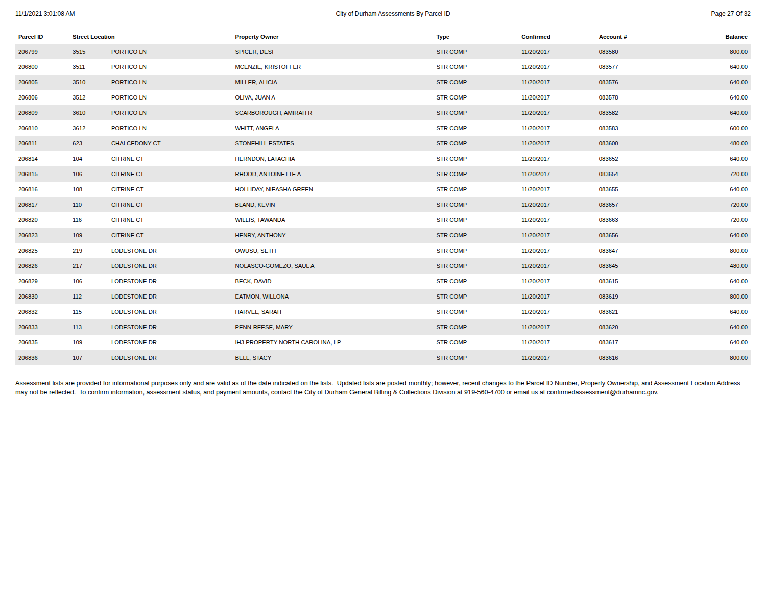11/1/2021 3:01:08 AM
City of Durham Assessments By Parcel ID
Page 27 Of 32
| Parcel ID | Street Location | Property Owner | Type | Confirmed | Account # | Balance |
| --- | --- | --- | --- | --- | --- | --- |
| 206799 | 3515 | PORTICO LN | SPICER, DESI | STR COMP | 11/20/2017 | 083580 | 800.00 |
| 206800 | 3511 | PORTICO LN | MCENZIE, KRISTOFFER | STR COMP | 11/20/2017 | 083577 | 640.00 |
| 206805 | 3510 | PORTICO LN | MILLER, ALICIA | STR COMP | 11/20/2017 | 083576 | 640.00 |
| 206806 | 3512 | PORTICO LN | OLIVA, JUAN A | STR COMP | 11/20/2017 | 083578 | 640.00 |
| 206809 | 3610 | PORTICO LN | SCARBOROUGH, AMIRAH R | STR COMP | 11/20/2017 | 083582 | 640.00 |
| 206810 | 3612 | PORTICO LN | WHITT, ANGELA | STR COMP | 11/20/2017 | 083583 | 600.00 |
| 206811 | 623 | CHALCEDONY CT | STONEHILL ESTATES | STR COMP | 11/20/2017 | 083600 | 480.00 |
| 206814 | 104 | CITRINE CT | HERNDON, LATACHIA | STR COMP | 11/20/2017 | 083652 | 640.00 |
| 206815 | 106 | CITRINE CT | RHODD, ANTOINETTE A | STR COMP | 11/20/2017 | 083654 | 720.00 |
| 206816 | 108 | CITRINE CT | HOLLIDAY, NIEASHA GREEN | STR COMP | 11/20/2017 | 083655 | 640.00 |
| 206817 | 110 | CITRINE CT | BLAND, KEVIN | STR COMP | 11/20/2017 | 083657 | 720.00 |
| 206820 | 116 | CITRINE CT | WILLIS, TAWANDA | STR COMP | 11/20/2017 | 083663 | 720.00 |
| 206823 | 109 | CITRINE CT | HENRY, ANTHONY | STR COMP | 11/20/2017 | 083656 | 640.00 |
| 206825 | 219 | LODESTONE DR | OWUSU, SETH | STR COMP | 11/20/2017 | 083647 | 800.00 |
| 206826 | 217 | LODESTONE DR | NOLASCO-GOMEZO, SAUL A | STR COMP | 11/20/2017 | 083645 | 480.00 |
| 206829 | 106 | LODESTONE DR | BECK, DAVID | STR COMP | 11/20/2017 | 083615 | 640.00 |
| 206830 | 112 | LODESTONE DR | EATMON, WILLONA | STR COMP | 11/20/2017 | 083619 | 800.00 |
| 206832 | 115 | LODESTONE DR | HARVEL, SARAH | STR COMP | 11/20/2017 | 083621 | 640.00 |
| 206833 | 113 | LODESTONE DR | PENN-REESE, MARY | STR COMP | 11/20/2017 | 083620 | 640.00 |
| 206835 | 109 | LODESTONE DR | IH3 PROPERTY NORTH CAROLINA, LP | STR COMP | 11/20/2017 | 083617 | 640.00 |
| 206836 | 107 | LODESTONE DR | BELL, STACY | STR COMP | 11/20/2017 | 083616 | 800.00 |
Assessment lists are provided for informational purposes only and are valid as of the date indicated on the lists. Updated lists are posted monthly; however, recent changes to the Parcel ID Number, Property Ownership, and Assessment Location Address may not be reflected. To confirm information, assessment status, and payment amounts, contact the City of Durham General Billing & Collections Division at 919-560-4700 or email us at confirmedassessment@durhamnc.gov.